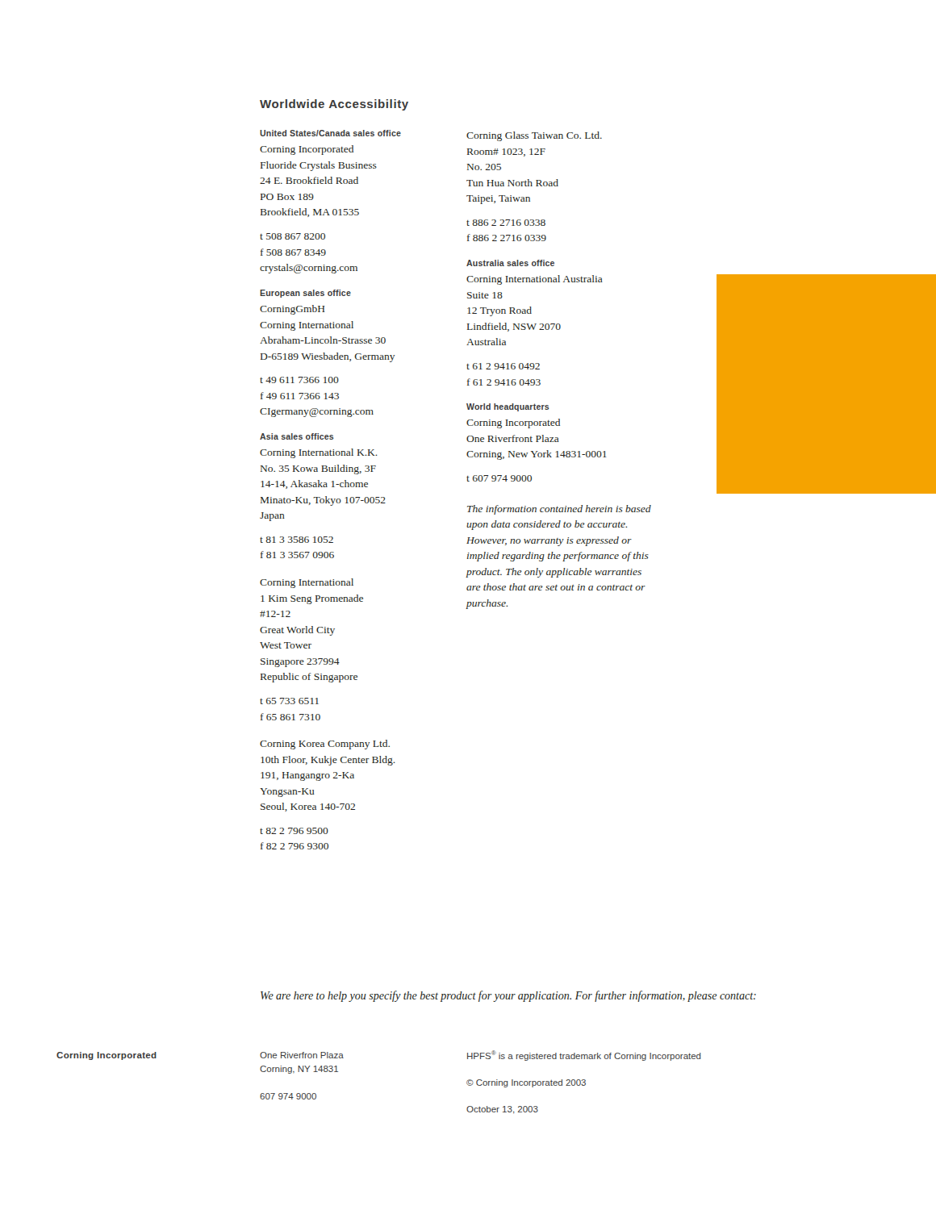Worldwide Accessibility
United States/Canada sales office
Corning Incorporated
Fluoride Crystals Business
24 E. Brookfield Road
PO Box 189
Brookfield, MA 01535
t 508 867 8200
f 508 867 8349
crystals@corning.com
European sales office
CorningGmbH
Corning International
Abraham-Lincoln-Strasse 30
D-65189 Wiesbaden, Germany
t 49 611 7366 100
f 49 611 7366 143
CIgermany@corning.com
Asia sales offices
Corning International K.K.
No. 35 Kowa Building, 3F
14-14, Akasaka 1-chome
Minato-Ku, Tokyo 107-0052
Japan
t 81 3 3586 1052
f 81 3 3567 0906
Corning International
1 Kim Seng Promenade
#12-12
Great World City
West Tower
Singapore 237994
Republic of Singapore
t 65 733 6511
f 65 861 7310
Corning Korea Company Ltd.
10th Floor, Kukje Center Bldg.
191, Hangangro 2-Ka
Yongsan-Ku
Seoul, Korea 140-702
t 82 2 796 9500
f 82 2 796 9300
Corning Glass Taiwan Co. Ltd.
Room# 1023, 12F
No. 205
Tun Hua North Road
Taipei, Taiwan
t 886 2 2716 0338
f 886 2 2716 0339
Australia sales office
Corning International Australia
Suite 18
12 Tryon Road
Lindfield, NSW 2070
Australia
t 61 2 9416 0492
f 61 2 9416 0493
World headquarters
Corning Incorporated
One Riverfront Plaza
Corning, New York 14831-0001
t 607 974 9000
The information contained herein is based upon data considered to be accurate. However, no warranty is expressed or implied regarding the performance of this product. The only applicable warranties are those that are set out in a contract or purchase.
We are here to help you specify the best product for your application. For further information, please contact:
Corning Incorporated
One Riverfron Plaza
Corning, NY 14831
607 974 9000
HPFS® is a registered trademark of Corning Incorporated
© Corning Incorporated 2003
October 13, 2003